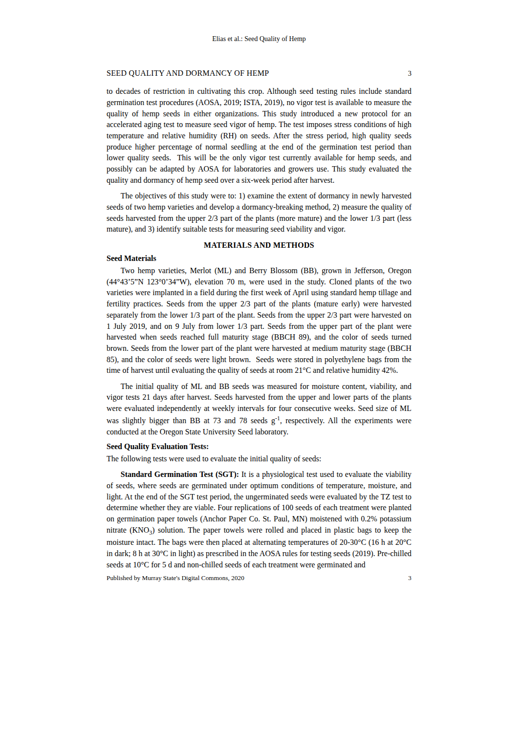Elias et al.: Seed Quality of Hemp
SEED QUALITY AND DORMANCY OF HEMP 3
to decades of restriction in cultivating this crop. Although seed testing rules include standard germination test procedures (AOSA, 2019; ISTA, 2019), no vigor test is available to measure the quality of hemp seeds in either organizations. This study introduced a new protocol for an accelerated aging test to measure seed vigor of hemp. The test imposes stress conditions of high temperature and relative humidity (RH) on seeds. After the stress period, high quality seeds produce higher percentage of normal seedling at the end of the germination test period than lower quality seeds. This will be the only vigor test currently available for hemp seeds, and possibly can be adapted by AOSA for laboratories and growers use. This study evaluated the quality and dormancy of hemp seed over a six-week period after harvest.
The objectives of this study were to: 1) examine the extent of dormancy in newly harvested seeds of two hemp varieties and develop a dormancy-breaking method, 2) measure the quality of seeds harvested from the upper 2/3 part of the plants (more mature) and the lower 1/3 part (less mature), and 3) identify suitable tests for measuring seed viability and vigor.
MATERIALS AND METHODS
Seed Materials
Two hemp varieties, Merlot (ML) and Berry Blossom (BB), grown in Jefferson, Oregon (44°43’5”N 123°0’34”W), elevation 70 m, were used in the study. Cloned plants of the two varieties were implanted in a field during the first week of April using standard hemp tillage and fertility practices. Seeds from the upper 2/3 part of the plants (mature early) were harvested separately from the lower 1/3 part of the plant. Seeds from the upper 2/3 part were harvested on 1 July 2019, and on 9 July from lower 1/3 part. Seeds from the upper part of the plant were harvested when seeds reached full maturity stage (BBCH 89), and the color of seeds turned brown. Seeds from the lower part of the plant were harvested at medium maturity stage (BBCH 85), and the color of seeds were light brown. Seeds were stored in polyethylene bags from the time of harvest until evaluating the quality of seeds at room 21°C and relative humidity 42%.
The initial quality of ML and BB seeds was measured for moisture content, viability, and vigor tests 21 days after harvest. Seeds harvested from the upper and lower parts of the plants were evaluated independently at weekly intervals for four consecutive weeks. Seed size of ML was slightly bigger than BB at 73 and 78 seeds g-1, respectively. All the experiments were conducted at the Oregon State University Seed laboratory.
Seed Quality Evaluation Tests:
The following tests were used to evaluate the initial quality of seeds:
Standard Germination Test (SGT): It is a physiological test used to evaluate the viability of seeds, where seeds are germinated under optimum conditions of temperature, moisture, and light. At the end of the SGT test period, the ungerminated seeds were evaluated by the TZ test to determine whether they are viable. Four replications of 100 seeds of each treatment were planted on germination paper towels (Anchor Paper Co. St. Paul, MN) moistened with 0.2% potassium nitrate (KNO3) solution. The paper towels were rolled and placed in plastic bags to keep the moisture intact. The bags were then placed at alternating temperatures of 20-30°C (16 h at 20°C in dark; 8 h at 30°C in light) as prescribed in the AOSA rules for testing seeds (2019). Pre-chilled seeds at 10°C for 5 d and non-chilled seeds of each treatment were germinated and
Published by Murray State's Digital Commons, 2020 3